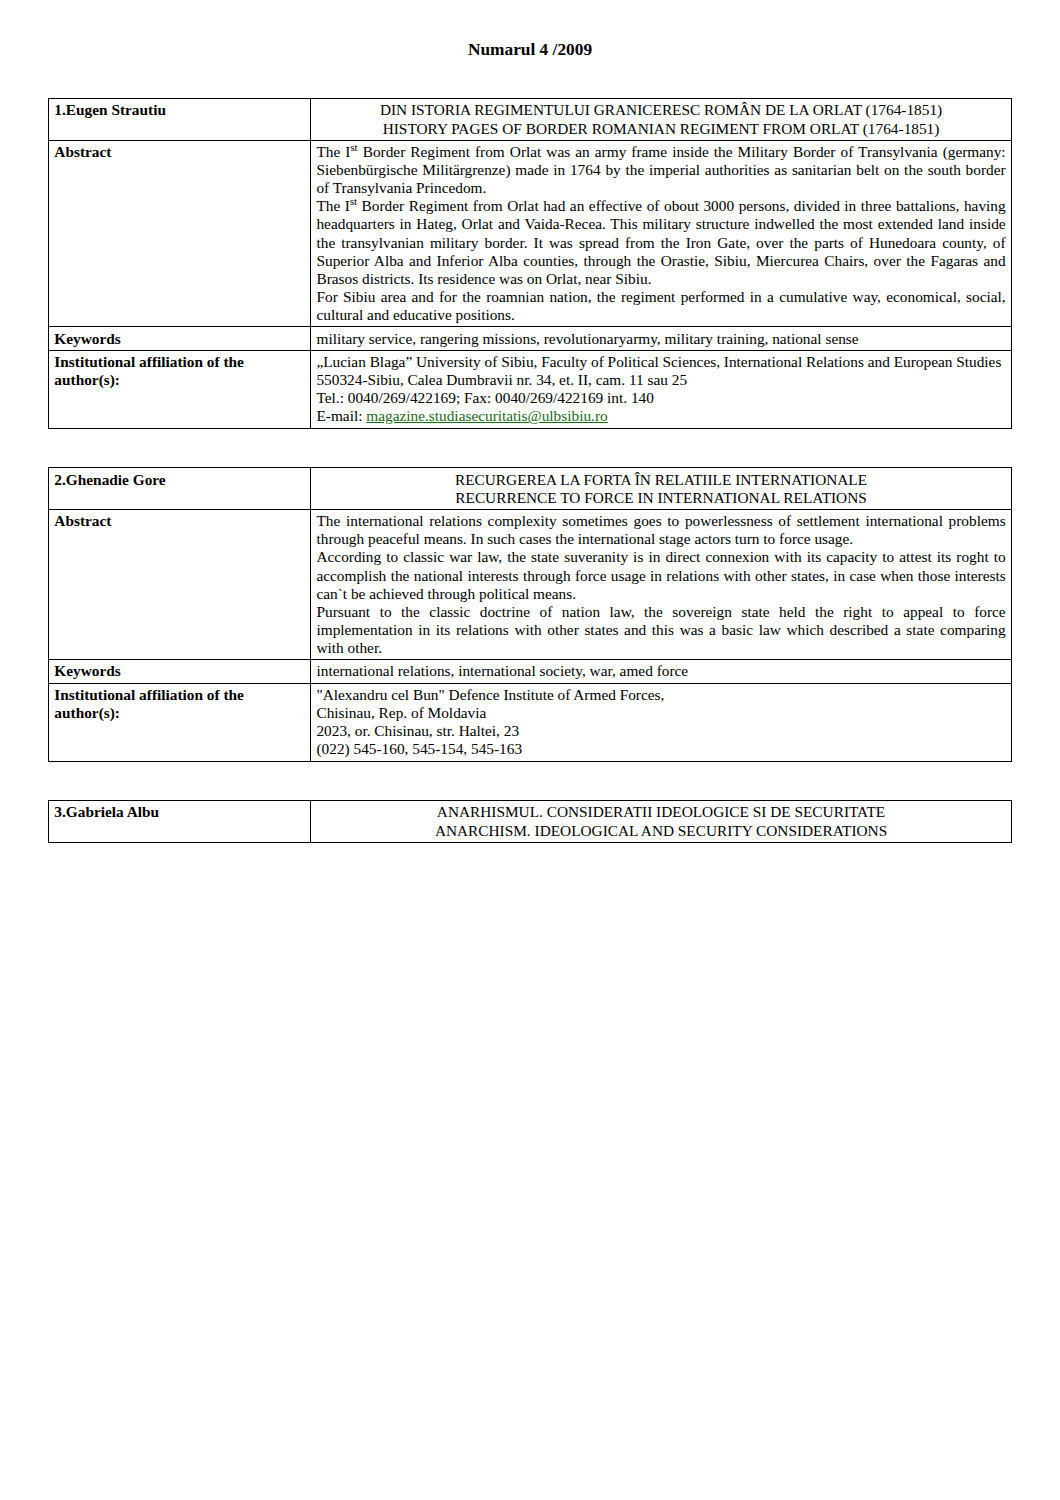Numarul 4 /2009
| 1.Eugen Strautiu | DIN ISTORIA REGIMENTULUI GRANICERESC ROMÂN DE LA ORLAT (1764-1851) HISTORY PAGES OF BORDER ROMANIAN REGIMENT FROM ORLAT (1764-1851) |
| Abstract | The I st Border Regiment from Orlat was an army frame inside the Military Border of Transylvania (germany: Siebenbürgische Militärgrenze) made in 1764 by the imperial authorities as sanitarian belt on the south border of Transylvania Princedom. The I st Border Regiment from Orlat had an effective of obout 3000 persons, divided in three battalions, having headquarters in Hateg, Orlat and Vaida-Recea. This military structure indwelled the most extended land inside the transylvanian military border. It was spread from the Iron Gate, over the parts of Hunedoara county, of Superior Alba and Inferior Alba counties, through the Orastie, Sibiu, Miercurea Chairs, over the Fagaras and Brasos districts. Its residence was on Orlat, near Sibiu. For Sibiu area and for the roamnian nation, the regiment performed in a cumulative way, economical, social, cultural and educative positions. |
| Keywords | military service, rangering missions, revolutionaryarmy, military training, national sense |
| Institutional affiliation of the author(s): | „Lucian Blaga” University of Sibiu, Faculty of Political Sciences, International Relations and European Studies 550324-Sibiu, Calea Dumbravii nr. 34, et. II, cam. 11 sau 25 Tel.: 0040/269/422169; Fax: 0040/269/422169 int. 140 E-mail: magazine.studiasecuritatis@ulbsibiu.ro |
| 2.Ghenadie Gore | RECURGEREA LA FORTA ÎN RELATIILE INTERNATIONALE RECURRENCE TO FORCE IN INTERNATIONAL RELATIONS |
| Abstract | The international relations complexity sometimes goes to powerlessness of settlement international problems through peaceful means. In such cases the international stage actors turn to force usage. According to classic war law, the state suveranity is in direct connexion with its capacity to attest its roght to accomplish the national interests through force usage in relations with other states, in case when those interests can`t be achieved through political means. Pursuant to the classic doctrine of nation law, the sovereign state held the right to appeal to force implementation in its relations with other states and this was a basic law which described a state comparing with other. |
| Keywords | international relations, international society, war, amed force |
| Institutional affiliation of the author(s): | "Alexandru cel Bun" Defence Institute of Armed Forces, Chisinau, Rep. of Moldavia 2023, or. Chisinau, str. Haltei, 23 (022) 545-160, 545-154, 545-163 |
| 3.Gabriela Albu | ANARHISMUL. CONSIDERATII IDEOLOGICE SI DE SECURITATE ANARCHISM. IDEOLOGICAL AND SECURITY CONSIDERATIONS |